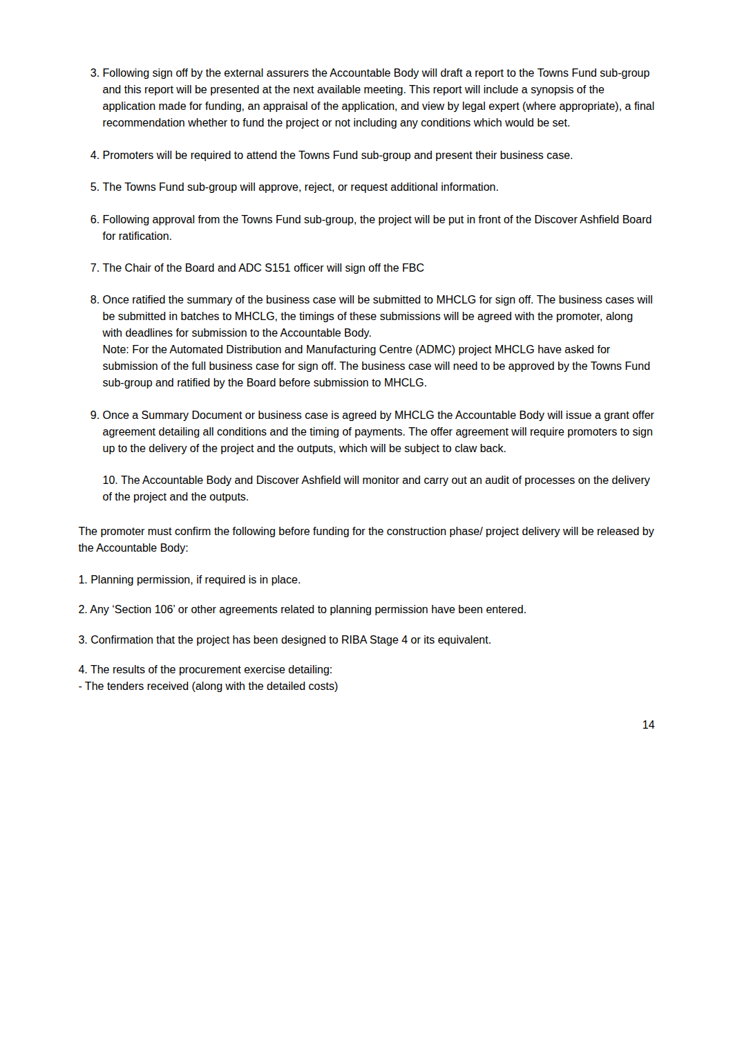Following sign off by the external assurers the Accountable Body will draft a report to the Towns Fund sub-group and this report will be presented at the next available meeting. This report will include a synopsis of the application made for funding, an appraisal of the application, and view by legal expert (where appropriate), a final recommendation whether to fund the project or not including any conditions which would be set.
Promoters will be required to attend the Towns Fund sub-group and present their business case.
The Towns Fund sub-group will approve, reject, or request additional information.
Following approval from the Towns Fund sub-group, the project will be put in front of the Discover Ashfield Board for ratification.
The Chair of the Board and ADC S151 officer will sign off the FBC
Once ratified the summary of the business case will be submitted to MHCLG for sign off. The business cases will be submitted in batches to MHCLG, the timings of these submissions will be agreed with the promoter, along with deadlines for submission to the Accountable Body.
Note: For the Automated Distribution and Manufacturing Centre (ADMC) project MHCLG have asked for submission of the full business case for sign off. The business case will need to be approved by the Towns Fund sub-group and ratified by the Board before submission to MHCLG.
Once a Summary Document or business case is agreed by MHCLG the Accountable Body will issue a grant offer agreement detailing all conditions and the timing of payments. The offer agreement will require promoters to sign up to the delivery of the project and the outputs, which will be subject to claw back.
10. The Accountable Body and Discover Ashfield will monitor and carry out an audit of processes on the delivery of the project and the outputs.
The promoter must confirm the following before funding for the construction phase/ project delivery will be released by the Accountable Body:
1. Planning permission, if required is in place.
2. Any ‘Section 106’ or other agreements related to planning permission have been entered.
3. Confirmation that the project has been designed to RIBA Stage 4 or its equivalent.
4. The results of the procurement exercise detailing:
- The tenders received (along with the detailed costs)
14